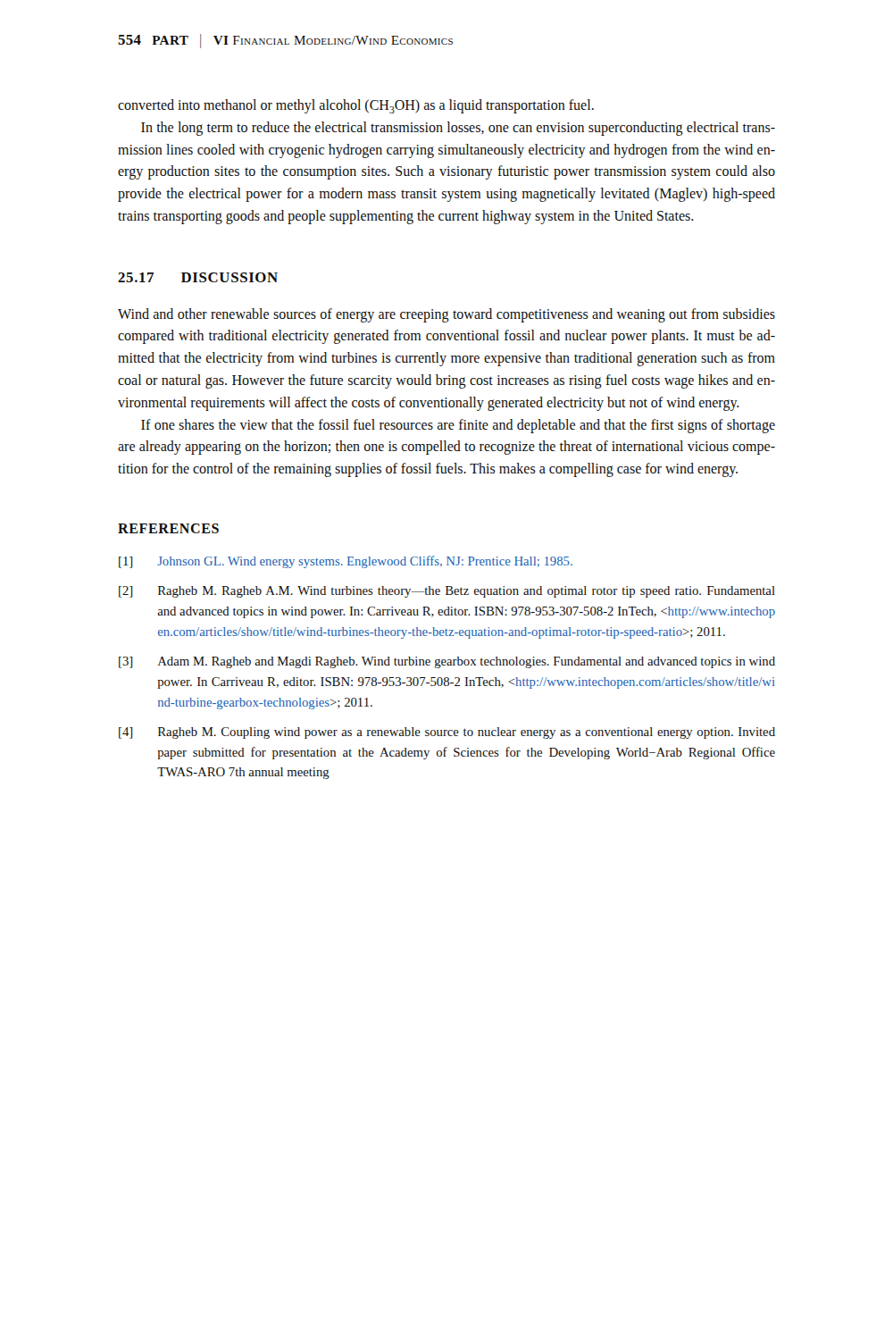554 PART | VI Financial Modeling/Wind Economics
converted into methanol or methyl alcohol (CH3OH) as a liquid transportation fuel.
In the long term to reduce the electrical transmission losses, one can envision superconducting electrical transmission lines cooled with cryogenic hydrogen carrying simultaneously electricity and hydrogen from the wind energy production sites to the consumption sites. Such a visionary futuristic power transmission system could also provide the electrical power for a modern mass transit system using magnetically levitated (Maglev) high-speed trains transporting goods and people supplementing the current highway system in the United States.
25.17 DISCUSSION
Wind and other renewable sources of energy are creeping toward competitiveness and weaning out from subsidies compared with traditional electricity generated from conventional fossil and nuclear power plants. It must be admitted that the electricity from wind turbines is currently more expensive than traditional generation such as from coal or natural gas. However the future scarcity would bring cost increases as rising fuel costs wage hikes and environmental requirements will affect the costs of conventionally generated electricity but not of wind energy.
If one shares the view that the fossil fuel resources are finite and depletable and that the first signs of shortage are already appearing on the horizon; then one is compelled to recognize the threat of international vicious competition for the control of the remaining supplies of fossil fuels. This makes a compelling case for wind energy.
REFERENCES
[1] Johnson GL. Wind energy systems. Englewood Cliffs, NJ: Prentice Hall; 1985.
[2] Ragheb M. Ragheb A.M. Wind turbines theory—the Betz equation and optimal rotor tip speed ratio. Fundamental and advanced topics in wind power. In: Carriveau R, editor. ISBN: 978-953-307-508-2 InTech, <http://www.intechopen.com/articles/show/title/wind-turbines-theory-the-betz-equation-and-optimal-rotor-tip-speed-ratio>; 2011.
[3] Adam M. Ragheb and Magdi Ragheb. Wind turbine gearbox technologies. Fundamental and advanced topics in wind power. In Carriveau R, editor. ISBN: 978-953-307-508-2 InTech, <http://www.intechopen.com/articles/show/title/wind-turbine-gearbox-technologies>; 2011.
[4] Ragheb M. Coupling wind power as a renewable source to nuclear energy as a conventional energy option. Invited paper submitted for presentation at the Academy of Sciences for the Developing World−Arab Regional Office TWAS-ARO 7th annual meeting